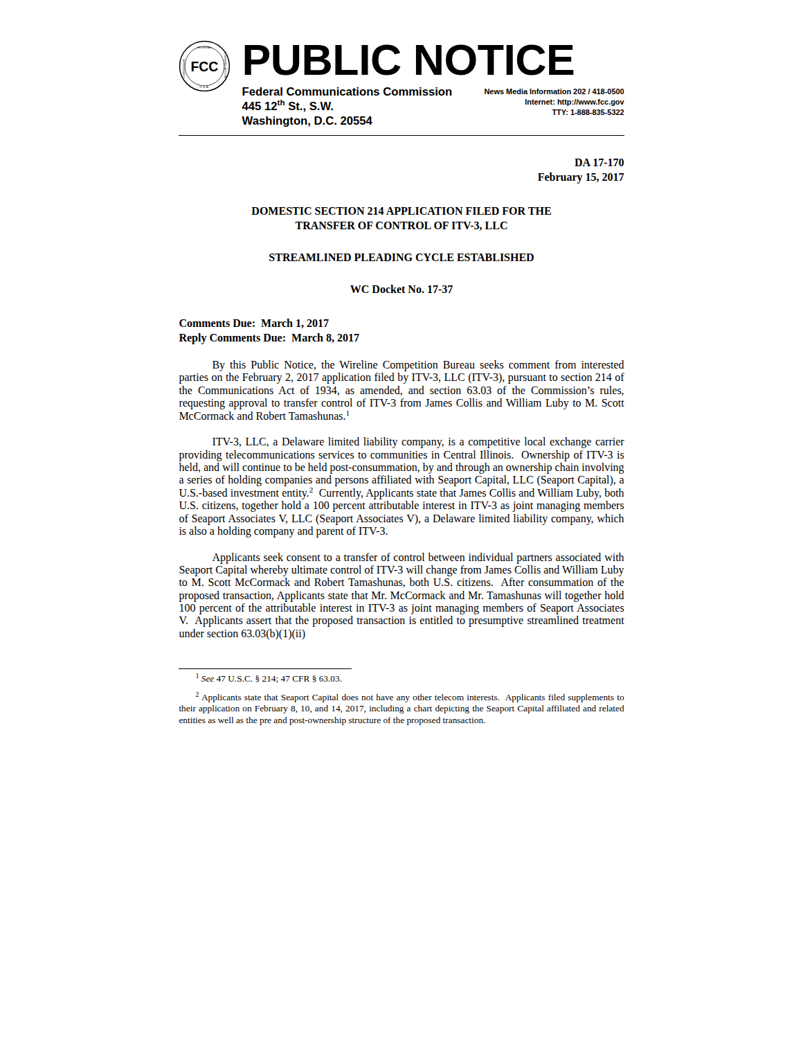FCC FEDERAL U.S.A. COMMISSION COMMUNICATIONS
PUBLIC NOTICE
Federal Communications Commission
445 12th St., S.W.
Washington, D.C. 20554
News Media Information 202 / 418-0500
Internet: http://www.fcc.gov
TTY: 1-888-835-5322
DA 17-170
February 15, 2017
DOMESTIC SECTION 214 APPLICATION FILED FOR THE
TRANSFER OF CONTROL OF ITV-3, LLC
STREAMLINED PLEADING CYCLE ESTABLISHED
WC Docket No. 17-37
Comments Due: March 1, 2017
Reply Comments Due: March 8, 2017
By this Public Notice, the Wireline Competition Bureau seeks comment from interested parties on the February 2, 2017 application filed by ITV-3, LLC (ITV-3), pursuant to section 214 of the Communications Act of 1934, as amended, and section 63.03 of the Commission’s rules, requesting approval to transfer control of ITV-3 from James Collis and William Luby to M. Scott McCormack and Robert Tamashunas.1
ITV-3, LLC, a Delaware limited liability company, is a competitive local exchange carrier providing telecommunications services to communities in Central Illinois. Ownership of ITV-3 is held, and will continue to be held post-consummation, by and through an ownership chain involving a series of holding companies and persons affiliated with Seaport Capital, LLC (Seaport Capital), a U.S.-based investment entity.2 Currently, Applicants state that James Collis and William Luby, both U.S. citizens, together hold a 100 percent attributable interest in ITV-3 as joint managing members of Seaport Associates V, LLC (Seaport Associates V), a Delaware limited liability company, which is also a holding company and parent of ITV-3.
Applicants seek consent to a transfer of control between individual partners associated with Seaport Capital whereby ultimate control of ITV-3 will change from James Collis and William Luby to M. Scott McCormack and Robert Tamashunas, both U.S. citizens. After consummation of the proposed transaction, Applicants state that Mr. McCormack and Mr. Tamashunas will together hold 100 percent of the attributable interest in ITV-3 as joint managing members of Seaport Associates V. Applicants assert that the proposed transaction is entitled to presumptive streamlined treatment under section 63.03(b)(1)(ii)
1 See 47 U.S.C. § 214; 47 CFR § 63.03.
2 Applicants state that Seaport Capital does not have any other telecom interests. Applicants filed supplements to their application on February 8, 10, and 14, 2017, including a chart depicting the Seaport Capital affiliated and related entities as well as the pre and post-ownership structure of the proposed transaction.